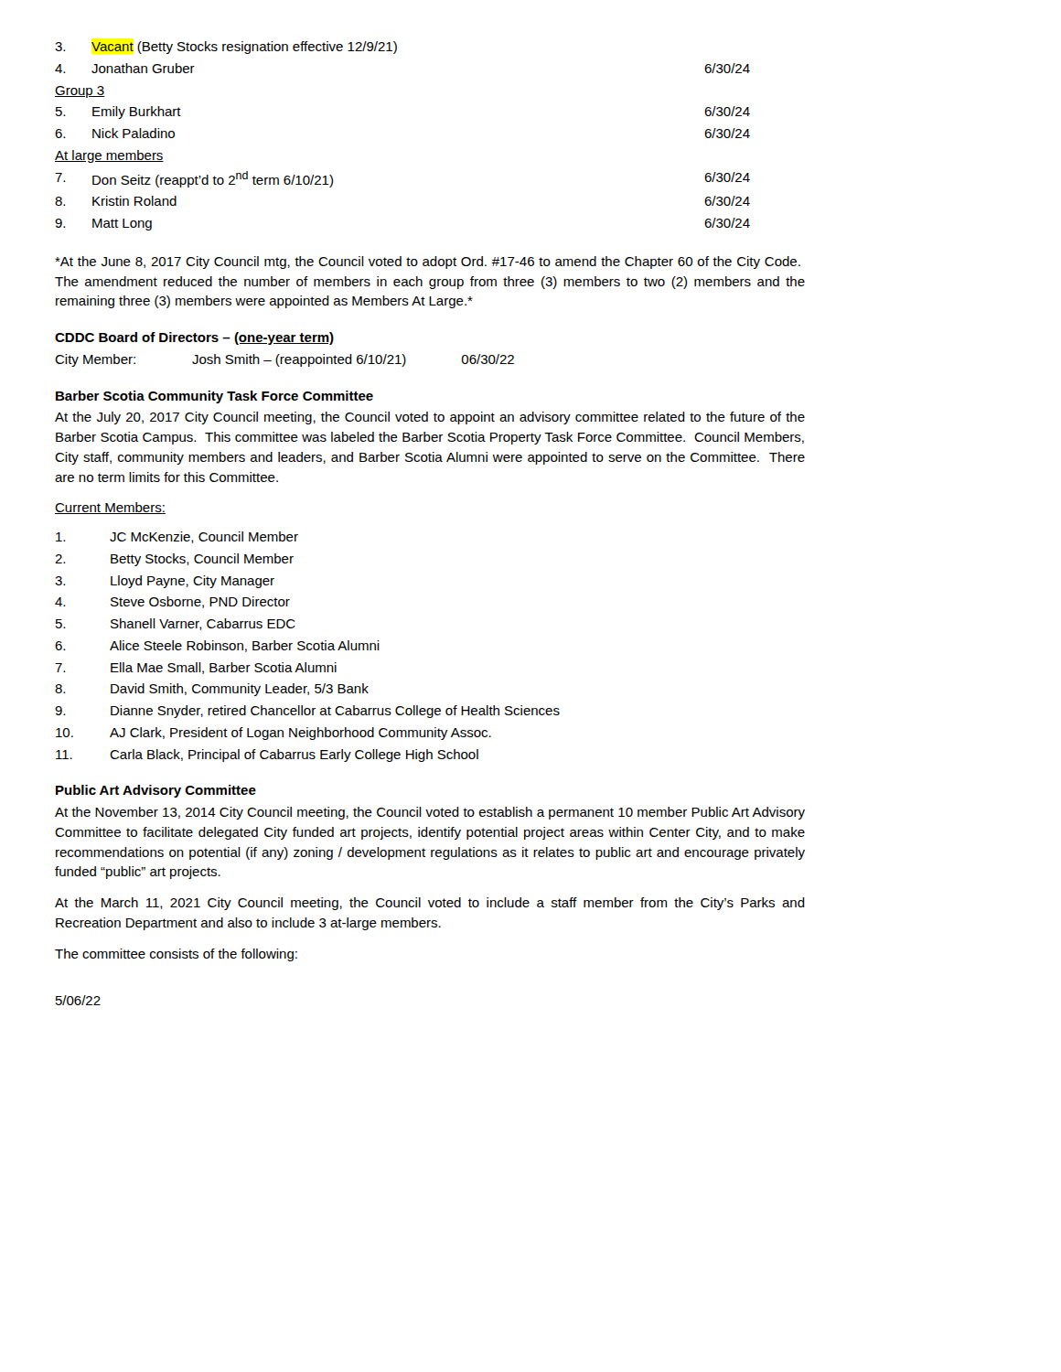| 3. | Vacant (Betty Stocks resignation effective 12/9/21) | |
| 4. | Jonathan Gruber | 6/30/24 |
Group 3
| 5. | Emily Burkhart | 6/30/24 |
| 6. | Nick Paladino | 6/30/24 |
At large members
| 7. | Don Seitz (reappt’d to 2 nd term 6/10/21) | 6/30/24 |
| 8. | Kristin Roland | 6/30/24 |
| 9. | Matt Long | 6/30/24 |
*At the June 8, 2017 City Council mtg, the Council voted to adopt Ord. #17-46 to amend the Chapter 60 of the City Code. The amendment reduced the number of members in each group from three (3) members to two (2) members and the remaining three (3) members were appointed as Members At Large.*
CDDC Board of Directors – (one-year term)
City Member: Josh Smith – (reappointed 6/10/21)06/30/22
Barber Scotia Community Task Force Committee
At the July 20, 2017 City Council meeting, the Council voted to appoint an advisory committee related to the future of the Barber Scotia Campus. This committee was labeled the Barber Scotia Property Task Force Committee. Council Members, City staff, community members and leaders, and Barber Scotia Alumni were appointed to serve on the Committee. There are no term limits for this Committee.
Current Members:
1. JC McKenzie, Council Member
2. Betty Stocks, Council Member
3. Lloyd Payne, City Manager
4. Steve Osborne, PND Director
5. Shanell Varner, Cabarrus EDC
6. Alice Steele Robinson, Barber Scotia Alumni
7. Ella Mae Small, Barber Scotia Alumni
8. David Smith, Community Leader, 5/3 Bank
9. Dianne Snyder, retired Chancellor at Cabarrus College of Health Sciences
10. AJ Clark, President of Logan Neighborhood Community Assoc.
11. Carla Black, Principal of Cabarrus Early College High School
Public Art Advisory Committee
At the November 13, 2014 City Council meeting, the Council voted to establish a permanent 10 member Public Art Advisory Committee to facilitate delegated City funded art projects, identify potential project areas within Center City, and to make recommendations on potential (if any) zoning / development regulations as it relates to public art and encourage privately funded “public” art projects.
At the March 11, 2021 City Council meeting, the Council voted to include a staff member from the City’s Parks and Recreation Department and also to include 3 at-large members.
The committee consists of the following:
5/06/22